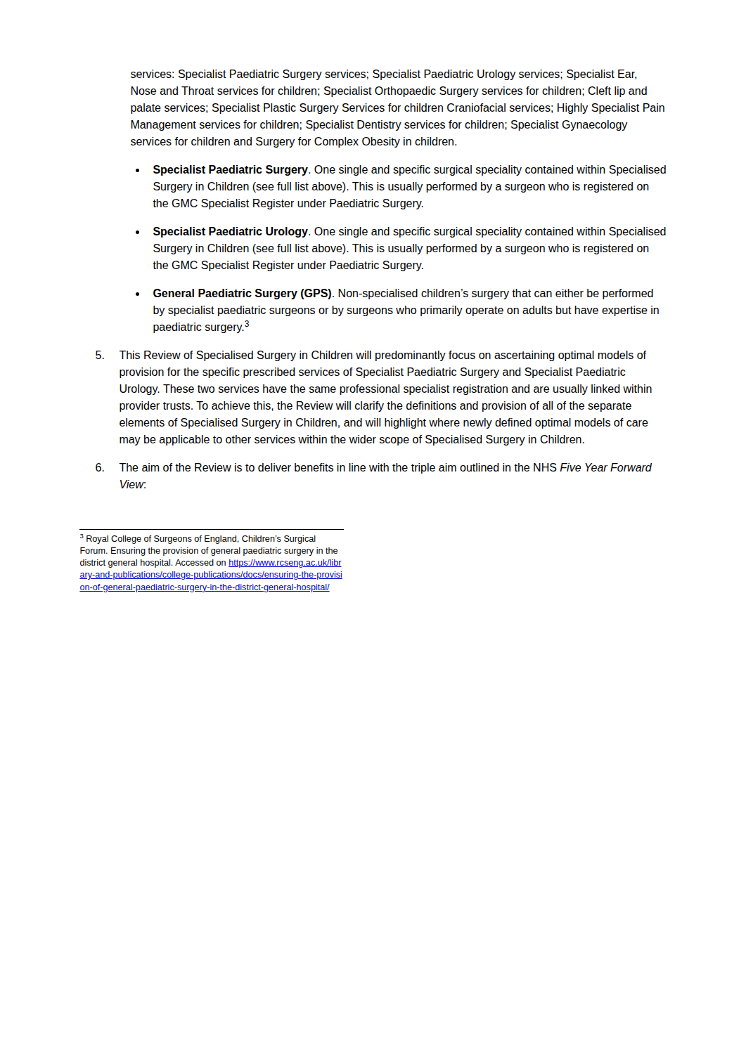services: Specialist Paediatric Surgery services; Specialist Paediatric Urology services; Specialist Ear, Nose and Throat services for children; Specialist Orthopaedic Surgery services for children; Cleft lip and palate services; Specialist Plastic Surgery Services for children Craniofacial services; Highly Specialist Pain Management services for children; Specialist Dentistry services for children; Specialist Gynaecology services for children and Surgery for Complex Obesity in children.
Specialist Paediatric Surgery. One single and specific surgical speciality contained within Specialised Surgery in Children (see full list above). This is usually performed by a surgeon who is registered on the GMC Specialist Register under Paediatric Surgery.
Specialist Paediatric Urology. One single and specific surgical speciality contained within Specialised Surgery in Children (see full list above). This is usually performed by a surgeon who is registered on the GMC Specialist Register under Paediatric Surgery.
General Paediatric Surgery (GPS). Non-specialised children’s surgery that can either be performed by specialist paediatric surgeons or by surgeons who primarily operate on adults but have expertise in paediatric surgery.3
This Review of Specialised Surgery in Children will predominantly focus on ascertaining optimal models of provision for the specific prescribed services of Specialist Paediatric Surgery and Specialist Paediatric Urology. These two services have the same professional specialist registration and are usually linked within provider trusts. To achieve this, the Review will clarify the definitions and provision of all of the separate elements of Specialised Surgery in Children, and will highlight where newly defined optimal models of care may be applicable to other services within the wider scope of Specialised Surgery in Children.
The aim of the Review is to deliver benefits in line with the triple aim outlined in the NHS Five Year Forward View:
3 Royal College of Surgeons of England, Children’s Surgical Forum. Ensuring the provision of general paediatric surgery in the district general hospital. Accessed on https://www.rcseng.ac.uk/library-and-publications/college-publications/docs/ensuring-the-provision-of-general-paediatric-surgery-in-the-district-general-hospital/